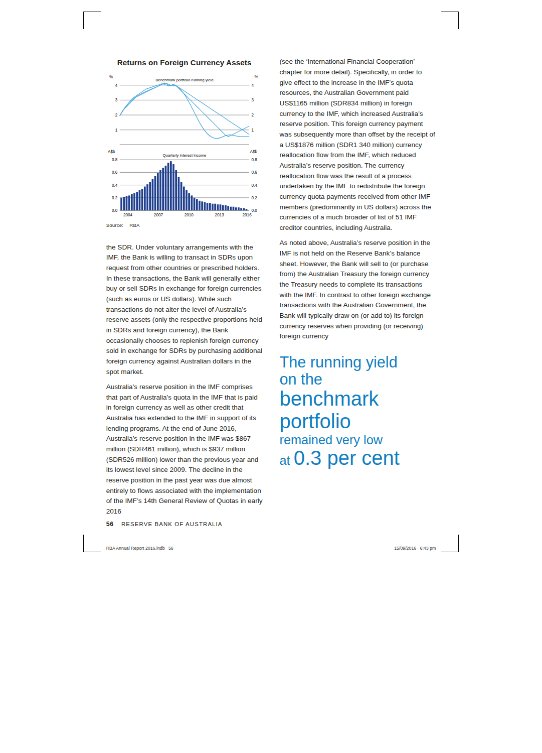Returns on Foreign Currency Assets
% % 4 3 2 1 4 3 2 1 Benchmark portfolio running yield A$b A$b 0.8 0.6 0.4 0.2 0.0 0.8 0.6 0.4 0.2 0.0 Quarterly interest income 2004 2007 2010 2013 2016
Source: RBA
the SDR. Under voluntary arrangements with the IMF, the Bank is willing to transact in SDRs upon request from other countries or prescribed holders. In these transactions, the Bank will generally either buy or sell SDRs in exchange for foreign currencies (such as euros or US dollars). While such transactions do not alter the level of Australia’s reserve assets (only the respective proportions held in SDRs and foreign currency), the Bank occasionally chooses to replenish foreign currency sold in exchange for SDRs by purchasing additional foreign currency against Australian dollars in the spot market.
Australia’s reserve position in the IMF comprises that part of Australia’s quota in the IMF that is paid in foreign currency as well as other credit that Australia has extended to the IMF in support of its lending programs. At the end of June 2016, Australia’s reserve position in the IMF was $867 million (SDR461 million), which is $937 million (SDR526 million) lower than the previous year and its lowest level since 2009. The decline in the reserve position in the past year was due almost entirely to flows associated with the implementation of the IMF’s 14th General Review of Quotas in early 2016
(see the ‘International Financial Cooperation’ chapter for more detail). Specifically, in order to give effect to the increase in the IMF’s quota resources, the Australian Government paid US$1165 million (SDR834 million) in foreign currency to the IMF, which increased Australia’s reserve position. This foreign currency payment was subsequently more than offset by the receipt of a US$1876 million (SDR1 340 million) currency reallocation flow from the IMF, which reduced Australia’s reserve position. The currency reallocation flow was the result of a process undertaken by the IMF to redistribute the foreign currency quota payments received from other IMF members (predominantly in US dollars) across the currencies of a much broader of list of 51 IMF creditor countries, including Australia.
As noted above, Australia’s reserve position in the IMF is not held on the Reserve Bank’s balance sheet. However, the Bank will sell to (or purchase from) the Australian Treasury the foreign currency the Treasury needs to complete its transactions with the IMF. In contrast to other foreign exchange transactions with the Australian Government, the Bank will typically draw on (or add to) its foreign currency reserves when providing (or receiving) foreign currency
The running yield on the benchmark portfolio remained very low at 0.3 per cent
56 Reserve Bank of Australia
RBA Annual Report 2016.indb 56 15/09/2016 6:43 pm